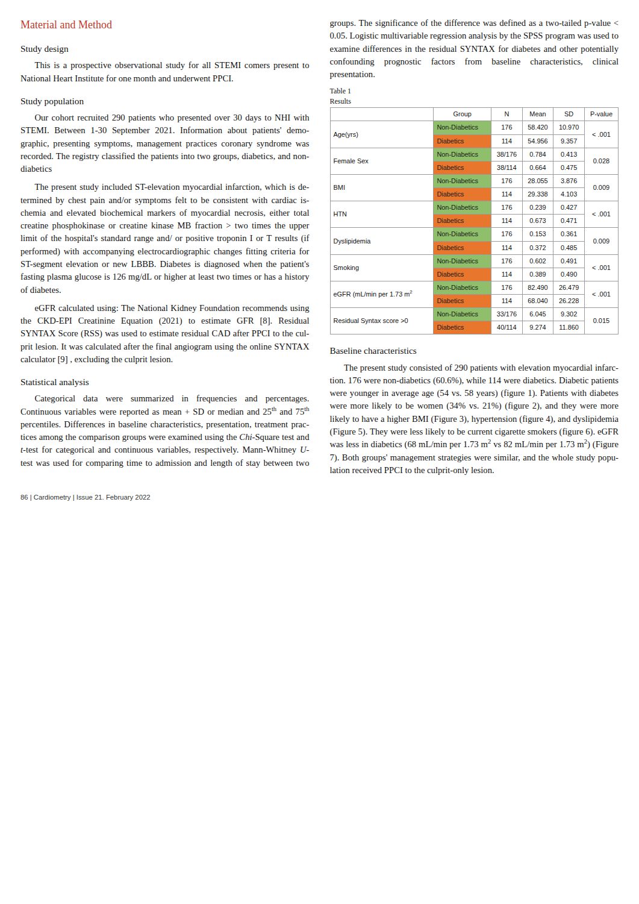Material and Method
Study design
This is a prospective observational study for all STEMI comers present to National Heart Institute for one month and underwent PPCI.
Study population
Our cohort recruited 290 patients who presented over 30 days to NHI with STEMI. Between 1-30 September 2021. Information about patients' demographic, presenting symptoms, management practices coronary syndrome was recorded. The registry classified the patients into two groups, diabetics, and non-diabetics
The present study included ST-elevation myocardial infarction, which is determined by chest pain and/or symptoms felt to be consistent with cardiac ischemia and elevated biochemical markers of myocardial necrosis, either total creatine phosphokinase or creatine kinase MB fraction > two times the upper limit of the hospital's standard range and/ or positive troponin I or T results (if performed) with accompanying electrocardiographic changes fitting criteria for ST-segment elevation or new LBBB. Diabetes is diagnosed when the patient's fasting plasma glucose is 126 mg/dL or higher at least two times or has a history of diabetes.
eGFR calculated using: The National Kidney Foundation recommends using the CKD-EPI Creatinine Equation (2021) to estimate GFR [8]. Residual SYNTAX Score (RSS) was used to estimate residual CAD after PPCI to the culprit lesion. It was calculated after the final angiogram using the online SYNTAX calculator [9] , excluding the culprit lesion.
Statistical analysis
Categorical data were summarized in frequencies and percentages. Continuous variables were reported as mean + SD or median and 25th and 75th percentiles. Differences in baseline characteristics, presentation, treatment practices among the comparison groups were examined using the Chi-Square test and t-test for categorical and continuous variables, respectively. Mann-Whitney U-test was used for comparing time to admission and length of stay between two groups. The significance of the difference was defined as a two-tailed p-value < 0.05. Logistic multivariable regression analysis by the SPSS program was used to examine differences in the residual SYNTAX for diabetes and other potentially confounding prognostic factors from baseline characteristics, clinical presentation.
Table 1
Results
| | Group | N | Mean | SD | P-value |
| --- | --- | --- | --- | --- | --- |
| Age(yrs) | Non-Diabetics | 176 | 58.420 | 10.970 | < .001 |
| Diabetics | 114 | 54.956 | 9.357 |
| Female Sex | Non-Diabetics | 38/176 | 0.784 | 0.413 | 0.028 |
| Diabetics | 38/114 | 0.664 | 0.475 |
| BMI | Non-Diabetics | 176 | 28.055 | 3.876 | 0.009 |
| Diabetics | 114 | 29.338 | 4.103 |
| HTN | Non-Diabetics | 176 | 0.239 | 0.427 | < .001 |
| Diabetics | 114 | 0.673 | 0.471 |
| Dyslipidemia | Non-Diabetics | 176 | 0.153 | 0.361 | 0.009 |
| Diabetics | 114 | 0.372 | 0.485 |
| Smoking | Non-Diabetics | 176 | 0.602 | 0.491 | < .001 |
| Diabetics | 114 | 0.389 | 0.490 |
| eGFR (mL/min per 1.73 m 2 | Non-Diabetics | 176 | 82.490 | 26.479 | < .001 |
| Diabetics | 114 | 68.040 | 26.228 |
| Residual Syntax score >0 | Non-Diabetics | 33/176 | 6.045 | 9.302 | 0.015 |
| Diabetics | 40/114 | 9.274 | 11.860 |
Baseline characteristics
The present study consisted of 290 patients with elevation myocardial infarction. 176 were non-diabetics (60.6%), while 114 were diabetics. Diabetic patients were younger in average age (54 vs. 58 years) (figure 1). Patients with diabetes were more likely to be women (34% vs. 21%) (figure 2), and they were more likely to have a higher BMI (Figure 3), hypertension (figure 4), and dyslipidemia (Figure 5). They were less likely to be current cigarette smokers (figure 6). eGFR was less in diabetics (68 mL/min per 1.73 m2 vs 82 mL/min per 1.73 m2) (Figure 7). Both groups' management strategies were similar, and the whole study population received PPCI to the culprit-only lesion.
86 | Cardiometry | Issue 21. February 2022